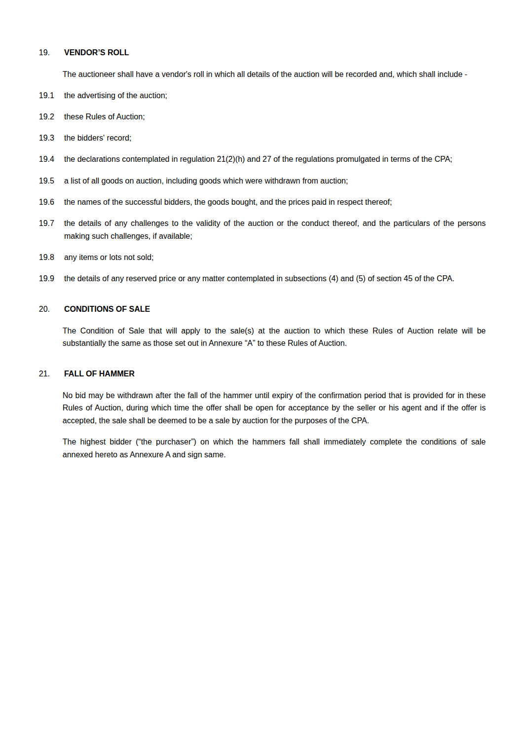19.
VENDOR’S ROLL
The auctioneer shall have a vendor's roll in which all details of the auction will be recorded and, which shall include -
19.1
the advertising of the auction;
19.2
these Rules of Auction;
19.3
the bidders' record;
19.4
the declarations contemplated in regulation 21(2)(h) and 27 of the regulations promulgated in terms of the CPA;
19.5
a list of all goods on auction, including goods which were withdrawn from auction;
19.6
the names of the successful bidders, the goods bought, and the prices paid in respect thereof;
19.7
the details of any challenges to the validity of the auction or the conduct thereof, and the particulars of the persons making such challenges, if available;
19.8
any items or lots not sold;
19.9
the details of any reserved price or any matter contemplated in subsections (4) and (5) of section 45 of the CPA.
20.
CONDITIONS OF SALE
The Condition of Sale that will apply to the sale(s) at the auction to which these Rules of Auction relate will be substantially the same as those set out in Annexure “A” to these Rules of Auction.
21.
FALL OF HAMMER
No bid may be withdrawn after the fall of the hammer until expiry of the confirmation period that is provided for in these Rules of Auction, during which time the offer shall be open for acceptance by the seller or his agent and if the offer is accepted, the sale shall be deemed to be a sale by auction for the purposes of the CPA.
The highest bidder (“the purchaser”) on which the hammers fall shall immediately complete the conditions of sale annexed hereto as Annexure A and sign same.